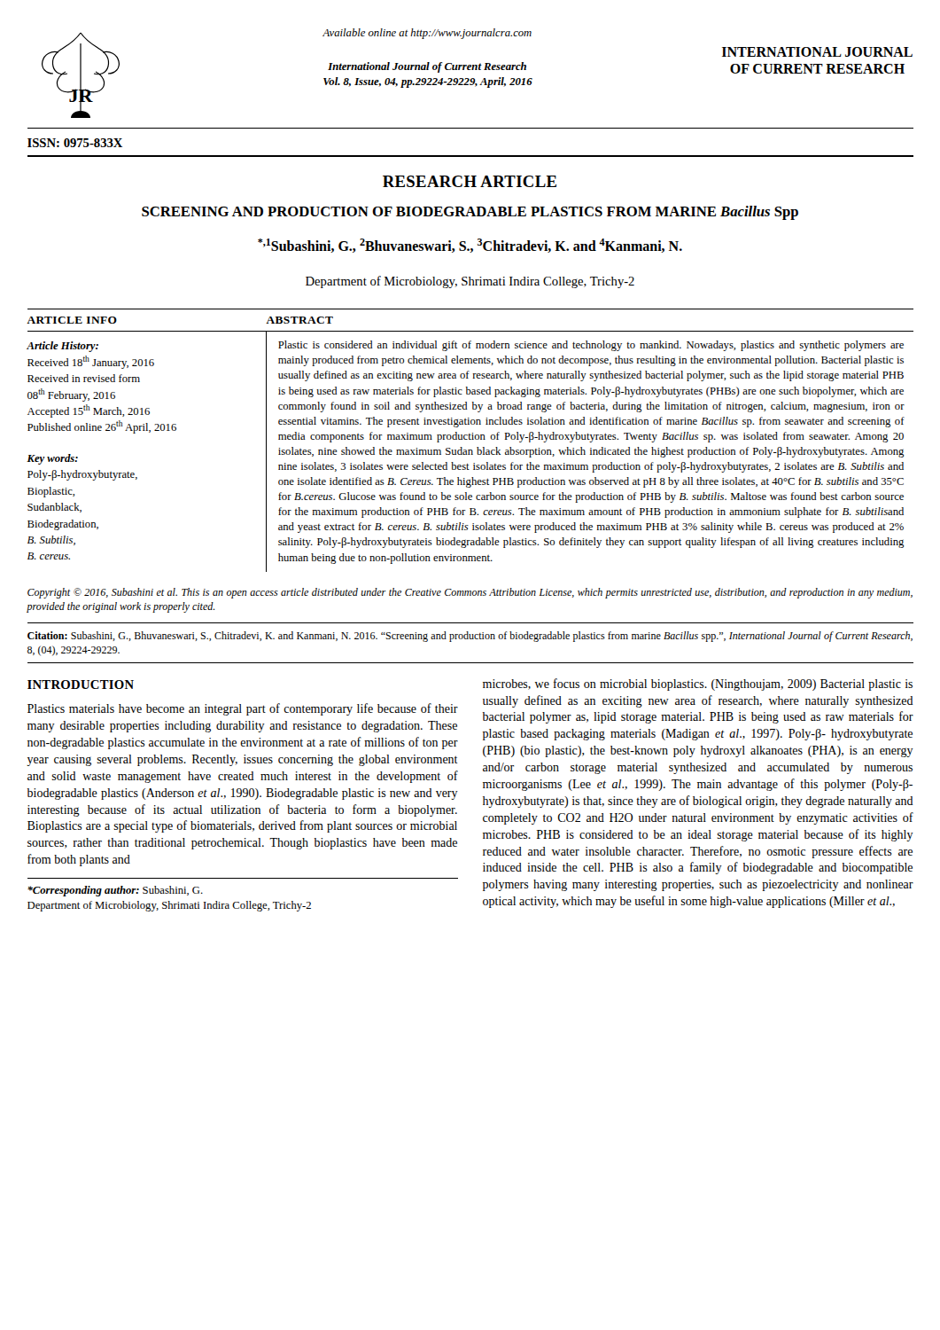JR
Available online at http://www.journalcra.com
International Journal of Current Research
Vol. 8, Issue, 04, pp.29224-29229, April, 2016
INTERNATIONAL JOURNAL
OF CURRENT RESEARCH
ISSN: 0975-833X
RESEARCH ARTICLE
SCREENING AND PRODUCTION OF BIODEGRADABLE PLASTICS FROM MARINE Bacillus Spp
*,1Subashini, G., 2Bhuvaneswari, S., 3Chitradevi, K. and 4Kanmani, N.
Department of Microbiology, Shrimati Indira College, Trichy-2
| ARTICLE INFO | ABSTRACT |
| --- | --- |
| Article History: Received 18 th January, 2016 Received in revised form 08 th February, 2016 Accepted 15 th March, 2016 Published online 26 th April, 2016 Key words: Poly-β-hydroxybutyrate, Bioplastic, Sudanblack, Biodegradation, B. Subtilis, B. cereus. | Plastic is considered an individual gift of modern science and technology to mankind. Nowadays, plastics and synthetic polymers are mainly produced from petro chemical elements, which do not decompose, thus resulting in the environmental pollution. Bacterial plastic is usually defined as an exciting new area of research, where naturally synthesized bacterial polymer, such as the lipid storage material PHB is being used as raw materials for plastic based packaging materials. Poly-β-hydroxybutyrates (PHBs) are one such biopolymer, which are commonly found in soil and synthesized by a broad range of bacteria, during the limitation of nitrogen, calcium, magnesium, iron or essential vitamins. The present investigation includes isolation and identification of marine Bacillus sp. from seawater and screening of media components for maximum production of Poly-β-hydroxybutyrates. Twenty Bacillus sp. was isolated from seawater. Among 20 isolates, nine showed the maximum Sudan black absorption, which indicated the highest production of Poly-β-hydroxybutyrates. Among nine isolates, 3 isolates were selected best isolates for the maximum production of poly-β-hydroxybutyrates, 2 isolates are B. Subtilis and one isolate identified as B. Cereus. The highest PHB production was observed at pH 8 by all three isolates, at 40°C for B. subtilis and 35°C for B.cereus . Glucose was found to be sole carbon source for the production of PHB by B. subtilis . Maltose was found best carbon source for the maximum production of PHB for B. cereus . The maximum amount of PHB production in ammonium sulphate for B. subtilis and and yeast extract for B. cereus . B. subtilis isolates were produced the maximum PHB at 3% salinity while B. cereus was produced at 2% salinity. Poly-β-hydroxybutyrateis biodegradable plastics. So definitely they can support quality lifespan of all living creatures including human being due to non-pollution environment. |
Copyright © 2016, Subashini et al. This is an open access article distributed under the Creative Commons Attribution License, which permits unrestricted use, distribution, and reproduction in any medium, provided the original work is properly cited.
Citation: Subashini, G., Bhuvaneswari, S., Chitradevi, K. and Kanmani, N. 2016. “Screening and production of biodegradable plastics from marine Bacillus spp.”, International Journal of Current Research, 8, (04), 29224-29229.
INTRODUCTION
Plastics materials have become an integral part of contemporary life because of their many desirable properties including durability and resistance to degradation. These non-degradable plastics accumulate in the environment at a rate of millions of ton per year causing several problems. Recently, issues concerning the global environment and solid waste management have created much interest in the development of biodegradable plastics (Anderson et al., 1990). Biodegradable plastic is new and very interesting because of its actual utilization of bacteria to form a biopolymer. Bioplastics are a special type of biomaterials, derived from plant sources or microbial sources, rather than traditional petrochemical. Though bioplastics have been made from both plants and
*Corresponding author: Subashini, G.
Department of Microbiology, Shrimati Indira College, Trichy-2
microbes, we focus on microbial bioplastics. (Ningthoujam, 2009) Bacterial plastic is usually defined as an exciting new area of research, where naturally synthesized bacterial polymer as, lipid storage material. PHB is being used as raw materials for plastic based packaging materials (Madigan et al., 1997). Poly-β- hydroxybutyrate (PHB) (bio plastic), the best-known poly hydroxyl alkanoates (PHA), is an energy and/or carbon storage material synthesized and accumulated by numerous microorganisms (Lee et al., 1999). The main advantage of this polymer (Poly-β-hydroxybutyrate) is that, since they are of biological origin, they degrade naturally and completely to CO2 and H2O under natural environment by enzymatic activities of microbes. PHB is considered to be an ideal storage material because of its highly reduced and water insoluble character. Therefore, no osmotic pressure effects are induced inside the cell. PHB is also a family of biodegradable and biocompatible polymers having many interesting properties, such as piezoelectricity and nonlinear optical activity, which may be useful in some high-value applications (Miller et al.,